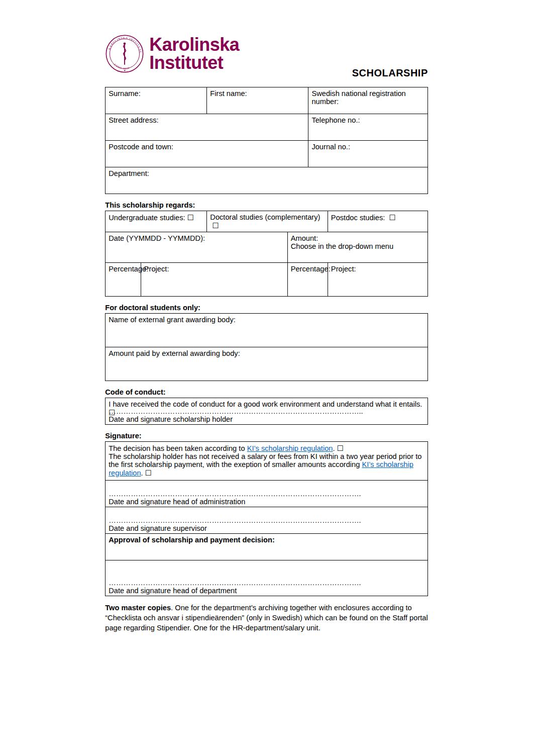KAROLINSKA INSTITUTET ANNO 1810 ★
Karolinska Institutet
SCHOLARSHIP
| Surname: | First name: | Swedish national registration number: |
| Street address: | Telephone no.: |
| Postcode and town: | Journal no.: |
| Department: |
This scholarship regards:
| Undergraduate studies: ☐ | Doctoral studies (complementary) ☐ | Postdoc studies: ☐ |
| Date (YYMMDD - YYMMDD): | Amount: Choose in the drop-down menu |
| Percentage: | Project: | Percentage: | Project: |
For doctoral students only:
| Name of external grant awarding body: |
| Amount paid by external awarding body: |
Code of conduct:
| I have received the code of conduct for a good work environment and understand what it entails. ☐ ………………………………………………………………………………………….. Date and signature scholarship holder |
Signature:
| The decision has been taken according to KI’s scholarship regulation . ☐ The scholarship holder has not received a salary or fees from KI within a two year period prior to the first scholarship payment, with the exeption of smaller amounts according KI’s scholarship regulation . ☐ |
| …………………………………………………………………………………………. Date and signature head of administration |
| …………………………………………………………………………………………. Date and signature supervisor |
| Approval of scholarship and payment decision: |
| …………………………………………………………………………………………. Date and signature head of department |
Two master copies. One for the department’s archiving together with enclosures according to “Checklista och ansvar i stipendieärenden” (only in Swedish) which can be found on the Staff portal page regarding Stipendier. One for the HR-department/salary unit.